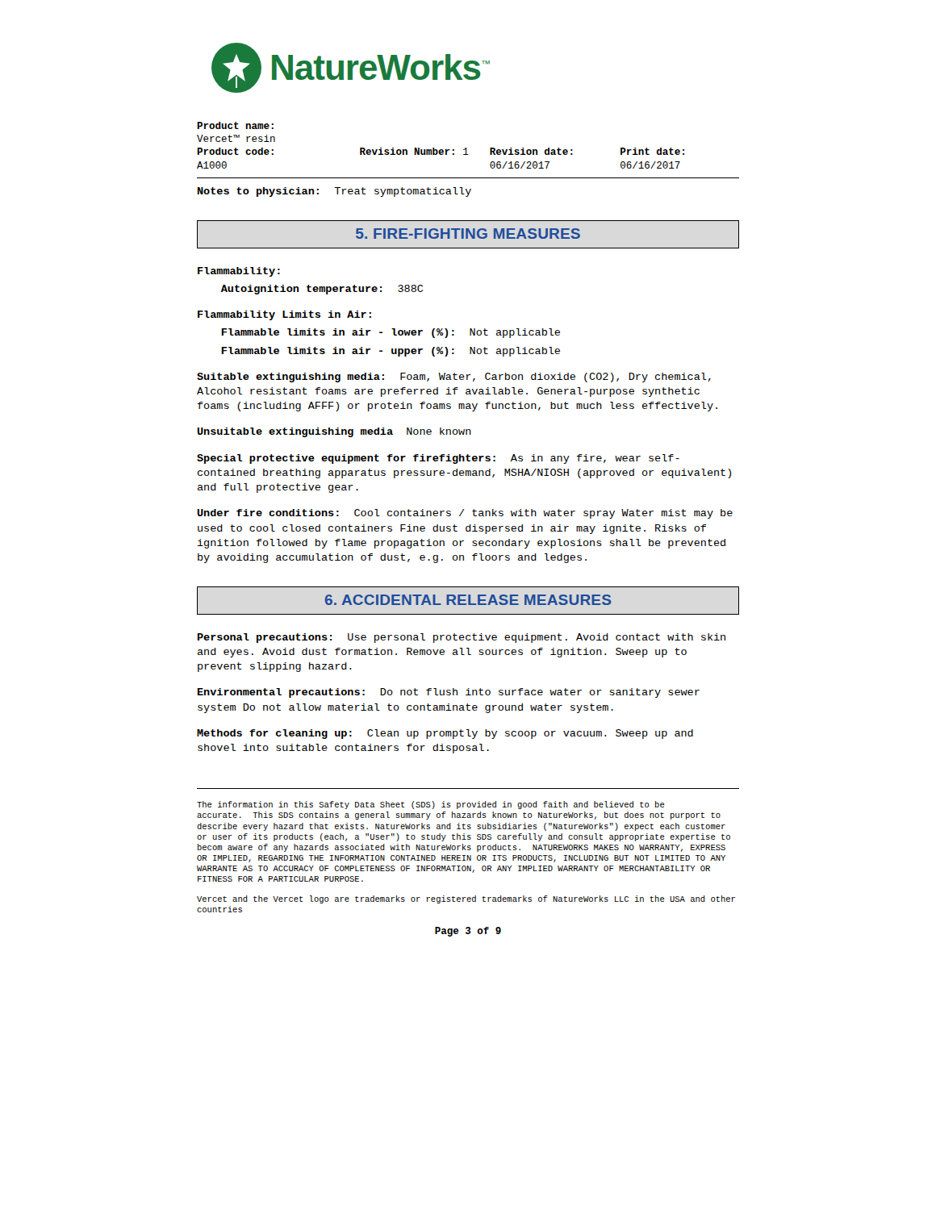NatureWorks™
| Product name: | | | |
| Vercet™ resin | | | |
| Product code: | Revision Number: 1 | Revision date: | Print date: |
| A1000 | | 06/16/2017 | 06/16/2017 |
Notes to physician: Treat symptomatically
5. FIRE-FIGHTING MEASURES
Flammability:
Autoignition temperature: 388C
Flammability Limits in Air:
Flammable limits in air - lower (%): Not applicable
Flammable limits in air - upper (%): Not applicable
Suitable extinguishing media: Foam, Water, Carbon dioxide (CO2), Dry chemical, Alcohol resistant foams are preferred if available. General-purpose synthetic foams (including AFFF) or protein foams may function, but much less effectively.
Unsuitable extinguishing media None known
Special protective equipment for firefighters: As in any fire, wear self-contained breathing apparatus pressure-demand, MSHA/NIOSH (approved or equivalent) and full protective gear.
Under fire conditions: Cool containers / tanks with water spray Water mist may be used to cool closed containers Fine dust dispersed in air may ignite. Risks of ignition followed by flame propagation or secondary explosions shall be prevented by avoiding accumulation of dust, e.g. on floors and ledges.
6. ACCIDENTAL RELEASE MEASURES
Personal precautions: Use personal protective equipment. Avoid contact with skin and eyes. Avoid dust formation. Remove all sources of ignition. Sweep up to prevent slipping hazard.
Environmental precautions: Do not flush into surface water or sanitary sewer system Do not allow material to contaminate ground water system.
Methods for cleaning up: Clean up promptly by scoop or vacuum. Sweep up and shovel into suitable containers for disposal.
The information in this Safety Data Sheet (SDS) is provided in good faith and believed to be accurate. This SDS contains a general summary of hazards known to NatureWorks, but does not purport to describe every hazard that exists. NatureWorks and its subsidiaries ("NatureWorks") expect each customer or user of its products (each, a "User") to study this SDS carefully and consult appropriate expertise to becom aware of any hazards associated with NatureWorks products. NATUREWORKS MAKES NO WARRANTY, EXPRESS OR IMPLIED, REGARDING THE INFORMATION CONTAINED HEREIN OR ITS PRODUCTS, INCLUDING BUT NOT LIMITED TO ANY WARRANTE AS TO ACCURACY OF COMPLETENESS OF INFORMATION, OR ANY IMPLIED WARRANTY OF MERCHANTABILITY OR FITNESS FOR A PARTICULAR PURPOSE.
Vercet and the Vercet logo are trademarks or registered trademarks of NatureWorks LLC in the USA and other countries
Page 3 of 9